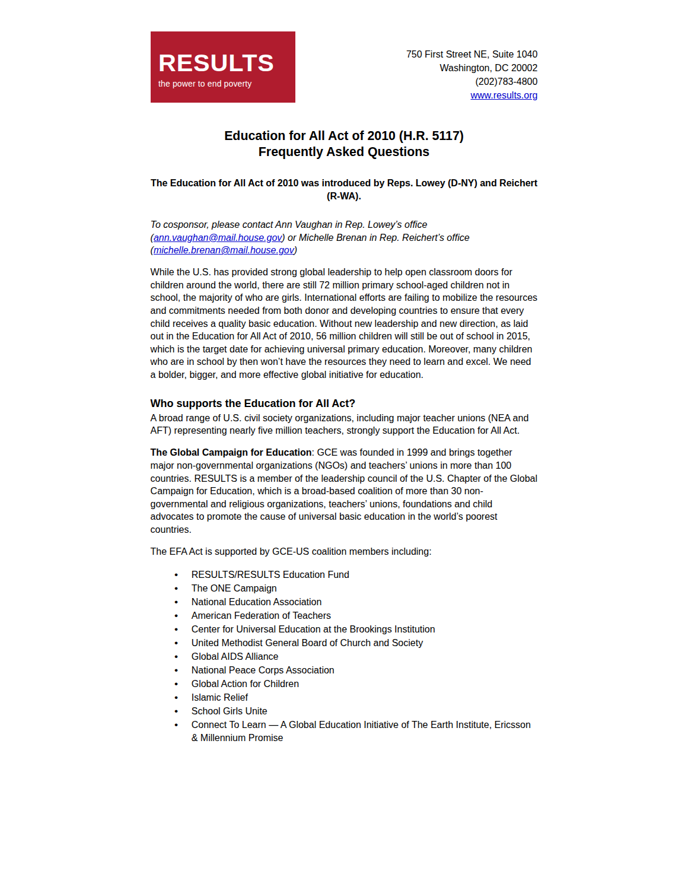RESULTS
the power to end poverty
750 First Street NE, Suite 1040
Washington, DC 20002
(202)783-4800
www.results.org
Education for All Act of 2010 (H.R. 5117) Frequently Asked Questions
The Education for All Act of 2010 was introduced by Reps. Lowey (D-NY) and Reichert (R-WA).
To cosponsor, please contact Ann Vaughan in Rep. Lowey’s office (ann.vaughan@mail.house.gov) or Michelle Brenan in Rep. Reichert’s office (michelle.brenan@mail.house.gov)
While the U.S. has provided strong global leadership to help open classroom doors for children around the world, there are still 72 million primary school-aged children not in school, the majority of who are girls. International efforts are failing to mobilize the resources and commitments needed from both donor and developing countries to ensure that every child receives a quality basic education. Without new leadership and new direction, as laid out in the Education for All Act of 2010, 56 million children will still be out of school in 2015, which is the target date for achieving universal primary education. Moreover, many children who are in school by then won’t have the resources they need to learn and excel. We need a bolder, bigger, and more effective global initiative for education.
Who supports the Education for All Act?
A broad range of U.S. civil society organizations, including major teacher unions (NEA and AFT) representing nearly five million teachers, strongly support the Education for All Act.
The Global Campaign for Education: GCE was founded in 1999 and brings together major non-governmental organizations (NGOs) and teachers’ unions in more than 100 countries. RESULTS is a member of the leadership council of the U.S. Chapter of the Global Campaign for Education, which is a broad-based coalition of more than 30 non-governmental and religious organizations, teachers’ unions, foundations and child advocates to promote the cause of universal basic education in the world’s poorest countries.
The EFA Act is supported by GCE-US coalition members including:
RESULTS/RESULTS Education Fund
The ONE Campaign
National Education Association
American Federation of Teachers
Center for Universal Education at the Brookings Institution
United Methodist General Board of Church and Society
Global AIDS Alliance
National Peace Corps Association
Global Action for Children
Islamic Relief
School Girls Unite
Connect To Learn — A Global Education Initiative of The Earth Institute, Ericsson & Millennium Promise